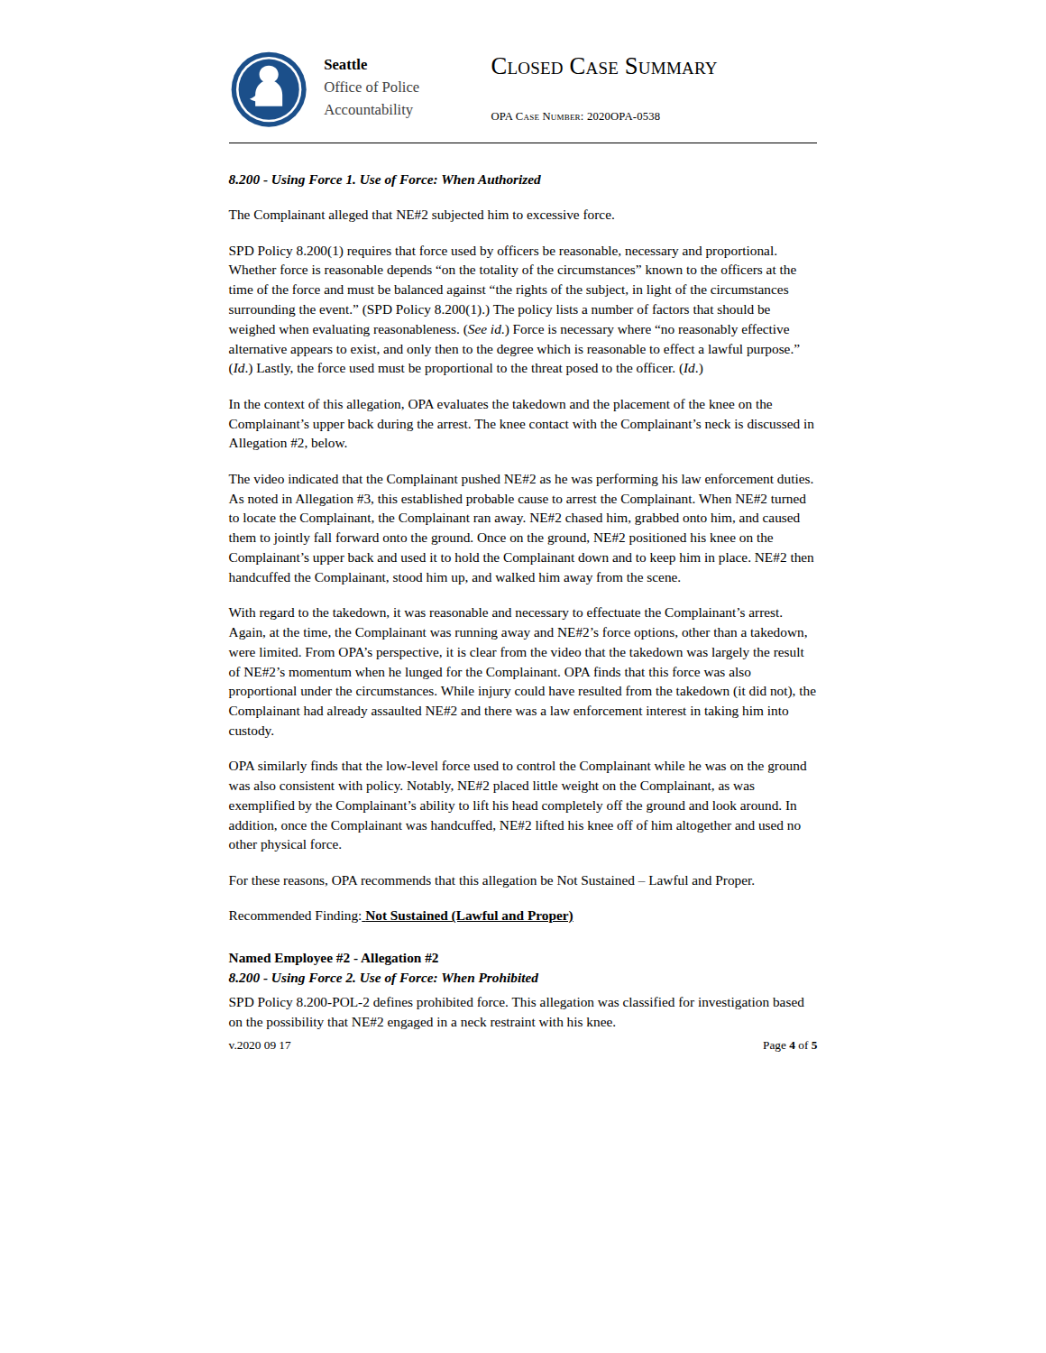Seattle
Office of Police
Accountability
Closed Case Summary
OPA Case Number: 2020OPA-0538
8.200 - Using Force 1. Use of Force: When Authorized
The Complainant alleged that NE#2 subjected him to excessive force.
SPD Policy 8.200(1) requires that force used by officers be reasonable, necessary and proportional. Whether force is reasonable depends “on the totality of the circumstances” known to the officers at the time of the force and must be balanced against “the rights of the subject, in light of the circumstances surrounding the event.” (SPD Policy 8.200(1).) The policy lists a number of factors that should be weighed when evaluating reasonableness. (See id.) Force is necessary where “no reasonably effective alternative appears to exist, and only then to the degree which is reasonable to effect a lawful purpose.” (Id.) Lastly, the force used must be proportional to the threat posed to the officer. (Id.)
In the context of this allegation, OPA evaluates the takedown and the placement of the knee on the Complainant’s upper back during the arrest. The knee contact with the Complainant’s neck is discussed in Allegation #2, below.
The video indicated that the Complainant pushed NE#2 as he was performing his law enforcement duties. As noted in Allegation #3, this established probable cause to arrest the Complainant. When NE#2 turned to locate the Complainant, the Complainant ran away. NE#2 chased him, grabbed onto him, and caused them to jointly fall forward onto the ground. Once on the ground, NE#2 positioned his knee on the Complainant’s upper back and used it to hold the Complainant down and to keep him in place. NE#2 then handcuffed the Complainant, stood him up, and walked him away from the scene.
With regard to the takedown, it was reasonable and necessary to effectuate the Complainant’s arrest. Again, at the time, the Complainant was running away and NE#2’s force options, other than a takedown, were limited. From OPA’s perspective, it is clear from the video that the takedown was largely the result of NE#2’s momentum when he lunged for the Complainant. OPA finds that this force was also proportional under the circumstances. While injury could have resulted from the takedown (it did not), the Complainant had already assaulted NE#2 and there was a law enforcement interest in taking him into custody.
OPA similarly finds that the low-level force used to control the Complainant while he was on the ground was also consistent with policy. Notably, NE#2 placed little weight on the Complainant, as was exemplified by the Complainant’s ability to lift his head completely off the ground and look around. In addition, once the Complainant was handcuffed, NE#2 lifted his knee off of him altogether and used no other physical force.
For these reasons, OPA recommends that this allegation be Not Sustained – Lawful and Proper.
Recommended Finding: Not Sustained (Lawful and Proper)
Named Employee #2 - Allegation #2
8.200 - Using Force 2. Use of Force: When Prohibited
SPD Policy 8.200-POL-2 defines prohibited force. This allegation was classified for investigation based on the possibility that NE#2 engaged in a neck restraint with his knee.
v.2020 09 17
Page 4 of 5